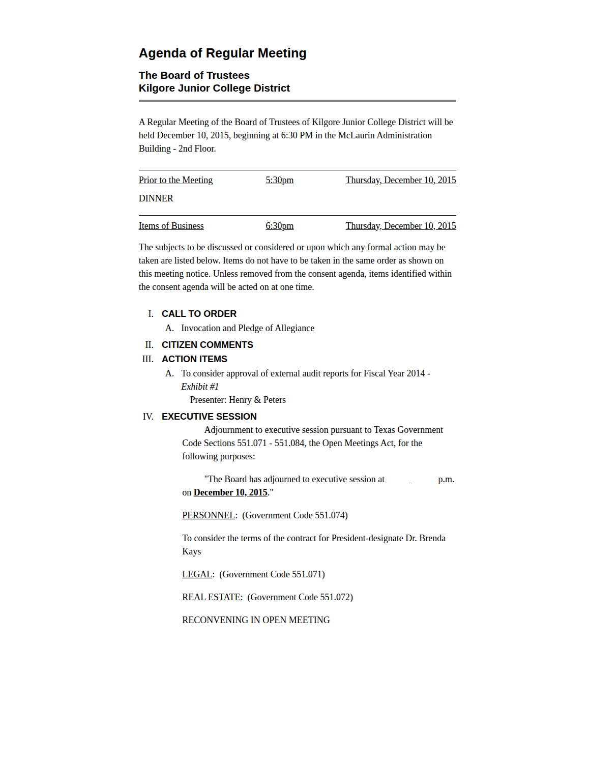Agenda of Regular Meeting
The Board of Trustees
Kilgore Junior College District
A Regular Meeting of the Board of Trustees of Kilgore Junior College District will be held December 10, 2015, beginning at 6:30 PM in the McLaurin Administration Building - 2nd Floor.
| Prior to the Meeting | 5:30pm | Thursday, December 10, 2015 |
DINNER
| Items of Business | 6:30pm | Thursday, December 10, 2015 |
The subjects to be discussed or considered or upon which any formal action may be taken are listed below. Items do not have to be taken in the same order as shown on this meeting notice. Unless removed from the consent agenda, items identified within the consent agenda will be acted on at one time.
CALL TO ORDER
Invocation and Pledge of Allegiance
CITIZEN COMMENTS
ACTION ITEMS
To consider approval of external audit reports for Fiscal Year 2014 - Exhibit #1 Presenter: Henry & Peters
EXECUTIVE SESSION
Adjournment to executive session pursuant to Texas Government Code Sections 551.071 - 551.084, the Open Meetings Act, for the following purposes:
"The Board has adjourned to executive session at p.m. on December 10, 2015."
PERSONNEL: (Government Code 551.074)
To consider the terms of the contract for President-designate Dr. Brenda Kays
LEGAL: (Government Code 551.071)
REAL ESTATE: (Government Code 551.072)
RECONVENING IN OPEN MEETING